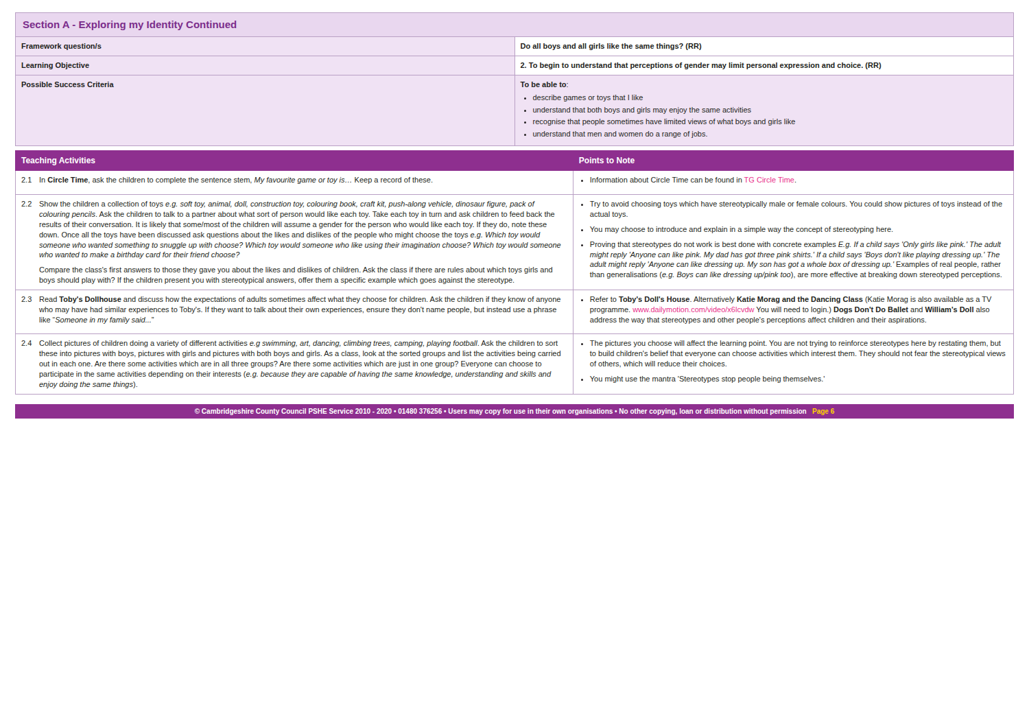| Section A - Exploring my Identity Continued |
| Framework question/s | Do all boys and all girls like the same things? (RR) |
| Learning Objective | 2. To begin to understand that perceptions of gender may limit personal expression and choice. (RR) |
| Possible Success Criteria | To be able to : describe games or toys that I like understand that both boys and girls may enjoy the same activities recognise that people sometimes have limited views of what boys and girls like understand that men and women do a range of jobs. |
| Teaching Activities | Points to Note |
| 2.1 In Circle Time , ask the children to complete the sentence stem, My favourite game or toy is… Keep a record of these. | Information about Circle Time can be found in TG Circle Time . |
| 2.2 Show the children a collection of toys e.g. soft toy, animal, doll, construction toy, colouring book, craft kit, push-along vehicle, dinosaur figure, pack of colouring pencils . Ask the children to talk to a partner about what sort of person would like each toy. Take each toy in turn and ask children to feed back the results of their conversation. It is likely that some/most of the children will assume a gender for the person who would like each toy. If they do, note these down. Once all the toys have been discussed ask questions about the likes and dislikes of the people who might choose the toys e.g. Which toy would someone who wanted something to snuggle up with choose? Which toy would someone who like using their imagination choose? Which toy would someone who wanted to make a birthday card for their friend choose? Compare the class's first answers to those they gave you about the likes and dislikes of children. Ask the class if there are rules about which toys girls and boys should play with? If the children present you with stereotypical answers, offer them a specific example which goes against the stereotype. | Try to avoid choosing toys which have stereotypically male or female colours. You could show pictures of toys instead of the actual toys. You may choose to introduce and explain in a simple way the concept of stereotyping here. Proving that stereotypes do not work is best done with concrete examples E.g. If a child says 'Only girls like pink.' The adult might reply 'Anyone can like pink. My dad has got three pink shirts.' If a child says 'Boys don't like playing dressing up.' The adult might reply 'Anyone can like dressing up. My son has got a whole box of dressing up.' Examples of real people, rather than generalisations ( e.g. Boys can like dressing up/pink too ), are more effective at breaking down stereotyped perceptions. |
| 2.3 Read Toby's Dollhouse and discuss how the expectations of adults sometimes affect what they choose for children. Ask the children if they know of anyone who may have had similar experiences to Toby's. If they want to talk about their own experiences, ensure they don't name people, but instead use a phrase like “ Someone in my family said... ” | Refer to Toby's Doll's House . Alternatively Katie Morag and the Dancing Class (Katie Morag is also available as a TV programme. www.dailymotion.com/video/x6lcvdw You will need to login.) Dogs Don't Do Ballet and William's Doll also address the way that stereotypes and other people's perceptions affect children and their aspirations. |
| 2.4 Collect pictures of children doing a variety of different activities e.g swimming, art, dancing, climbing trees, camping, playing football . Ask the children to sort these into pictures with boys, pictures with girls and pictures with both boys and girls. As a class, look at the sorted groups and list the activities being carried out in each one. Are there some activities which are in all three groups? Are there some activities which are just in one group? Everyone can choose to participate in the same activities depending on their interests ( e.g. because they are capable of having the same knowledge, understanding and skills and enjoy doing the same things ). | The pictures you choose will affect the learning point. You are not trying to reinforce stereotypes here by restating them, but to build children's belief that everyone can choose activities which interest them. They should not fear the stereotypical views of others, which will reduce their choices. You might use the mantra 'Stereotypes stop people being themselves.' |
© Cambridgeshire County Council PSHE Service 2010 - 2020 • 01480 376256 • Users may copy for use in their own organisations • No other copying, loan or distribution without permission Page 6